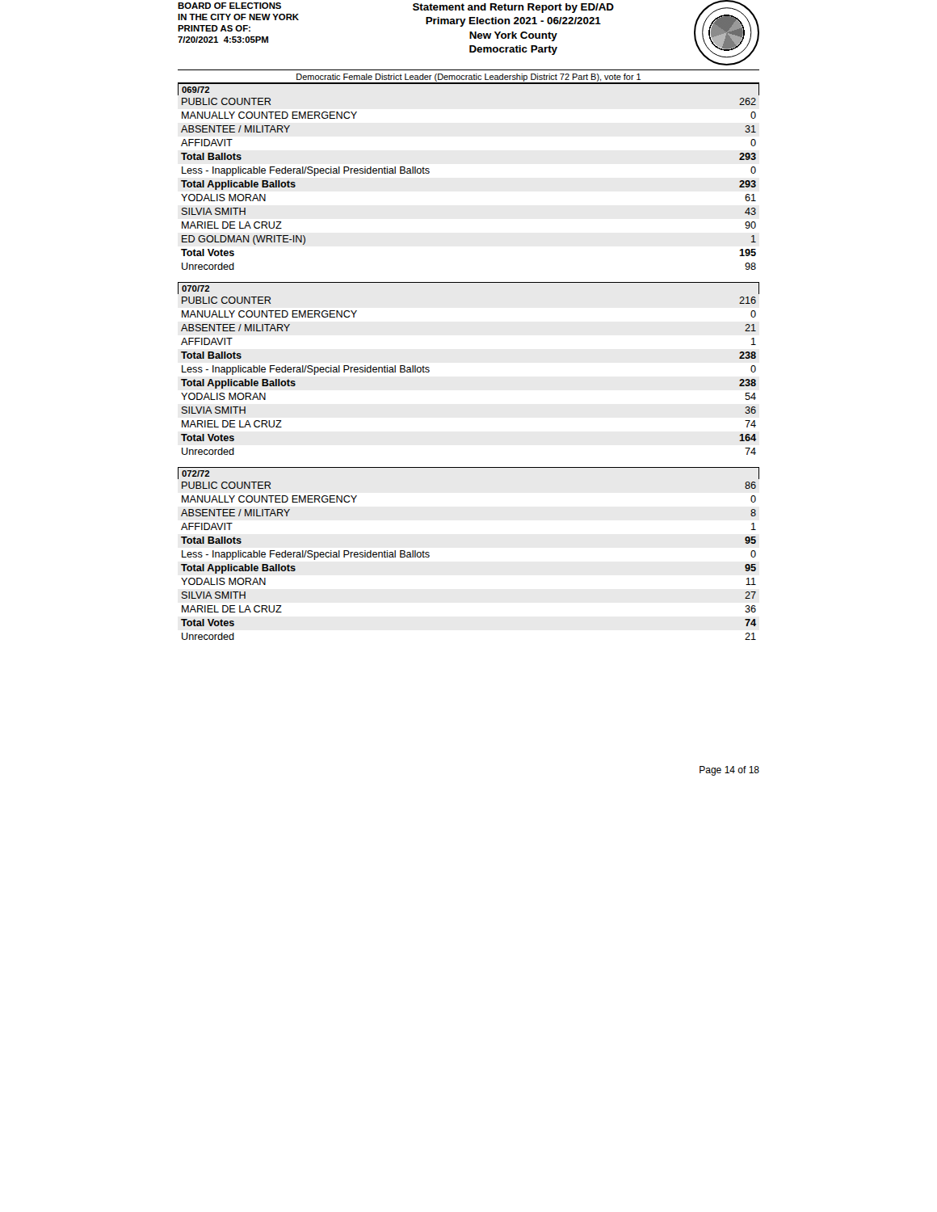BOARD OF ELECTIONS
IN THE CITY OF NEW YORK
PRINTED AS OF:
7/20/2021 4:53:05PM
Statement and Return Report by ED/AD
Primary Election 2021 - 06/22/2021
New York County
Democratic Party
Democratic Female District Leader (Democratic Leadership District 72 Part B), vote for 1
069/72
| PUBLIC COUNTER | 262 |
| MANUALLY COUNTED EMERGENCY | 0 |
| ABSENTEE / MILITARY | 31 |
| AFFIDAVIT | 0 |
| Total Ballots | 293 |
| Less - Inapplicable Federal/Special Presidential Ballots | 0 |
| Total Applicable Ballots | 293 |
| YODALIS MORAN | 61 |
| SILVIA SMITH | 43 |
| MARIEL DE LA CRUZ | 90 |
| ED GOLDMAN (WRITE-IN) | 1 |
| Total Votes | 195 |
| Unrecorded | 98 |
070/72
| PUBLIC COUNTER | 216 |
| MANUALLY COUNTED EMERGENCY | 0 |
| ABSENTEE / MILITARY | 21 |
| AFFIDAVIT | 1 |
| Total Ballots | 238 |
| Less - Inapplicable Federal/Special Presidential Ballots | 0 |
| Total Applicable Ballots | 238 |
| YODALIS MORAN | 54 |
| SILVIA SMITH | 36 |
| MARIEL DE LA CRUZ | 74 |
| Total Votes | 164 |
| Unrecorded | 74 |
072/72
| PUBLIC COUNTER | 86 |
| MANUALLY COUNTED EMERGENCY | 0 |
| ABSENTEE / MILITARY | 8 |
| AFFIDAVIT | 1 |
| Total Ballots | 95 |
| Less - Inapplicable Federal/Special Presidential Ballots | 0 |
| Total Applicable Ballots | 95 |
| YODALIS MORAN | 11 |
| SILVIA SMITH | 27 |
| MARIEL DE LA CRUZ | 36 |
| Total Votes | 74 |
| Unrecorded | 21 |
Page 14 of 18